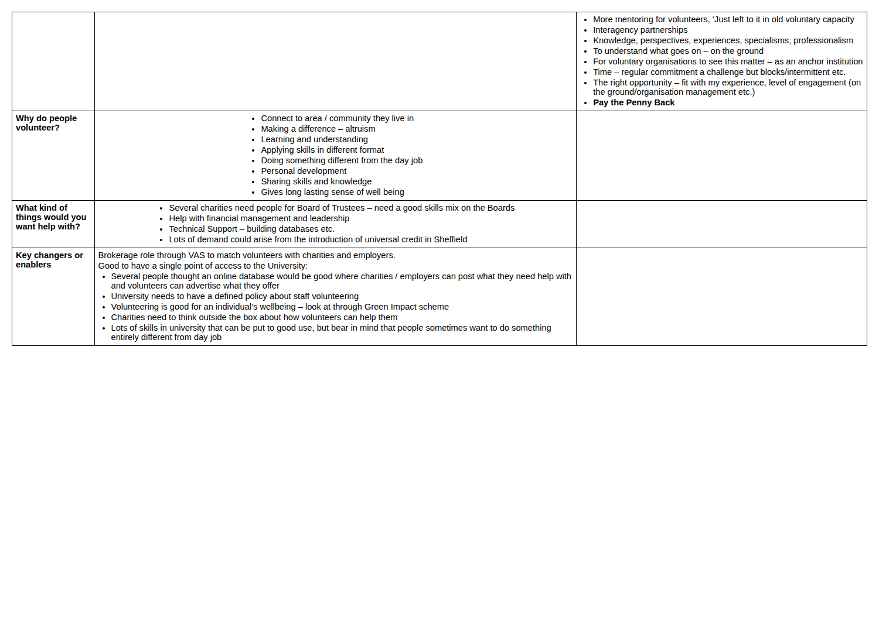| | | More mentoring for volunteers, ‘Just left to it in old voluntary capacity Interagency partnerships Knowledge, perspectives, experiences, specialisms, professionalism To understand what goes on – on the ground For voluntary organisations to see this matter – as an anchor institution Time – regular commitment a challenge but blocks/intermittent etc. The right opportunity – fit with my experience, level of engagement (on the ground/organisation management etc.) Pay the Penny Back |
| Why do people volunteer? | Connect to area / community they live in Making a difference – altruism Learning and understanding Applying skills in different format Doing something different from the day job Personal development Sharing skills and knowledge Gives long lasting sense of well being | |
| What kind of things would you want help with? | Several charities need people for Board of Trustees – need a good skills mix on the Boards Help with financial management and leadership Technical Support – building databases etc. Lots of demand could arise from the introduction of universal credit in Sheffield | |
| Key changers or enablers | Brokerage role through VAS to match volunteers with charities and employers. Good to have a single point of access to the University: Several people thought an online database would be good where charities / employers can post what they need help with and volunteers can advertise what they offer University needs to have a defined policy about staff volunteering Volunteering is good for an individual’s wellbeing – look at through Green Impact scheme Charities need to think outside the box about how volunteers can help them Lots of skills in university that can be put to good use, but bear in mind that people sometimes want to do something entirely different from day job | |